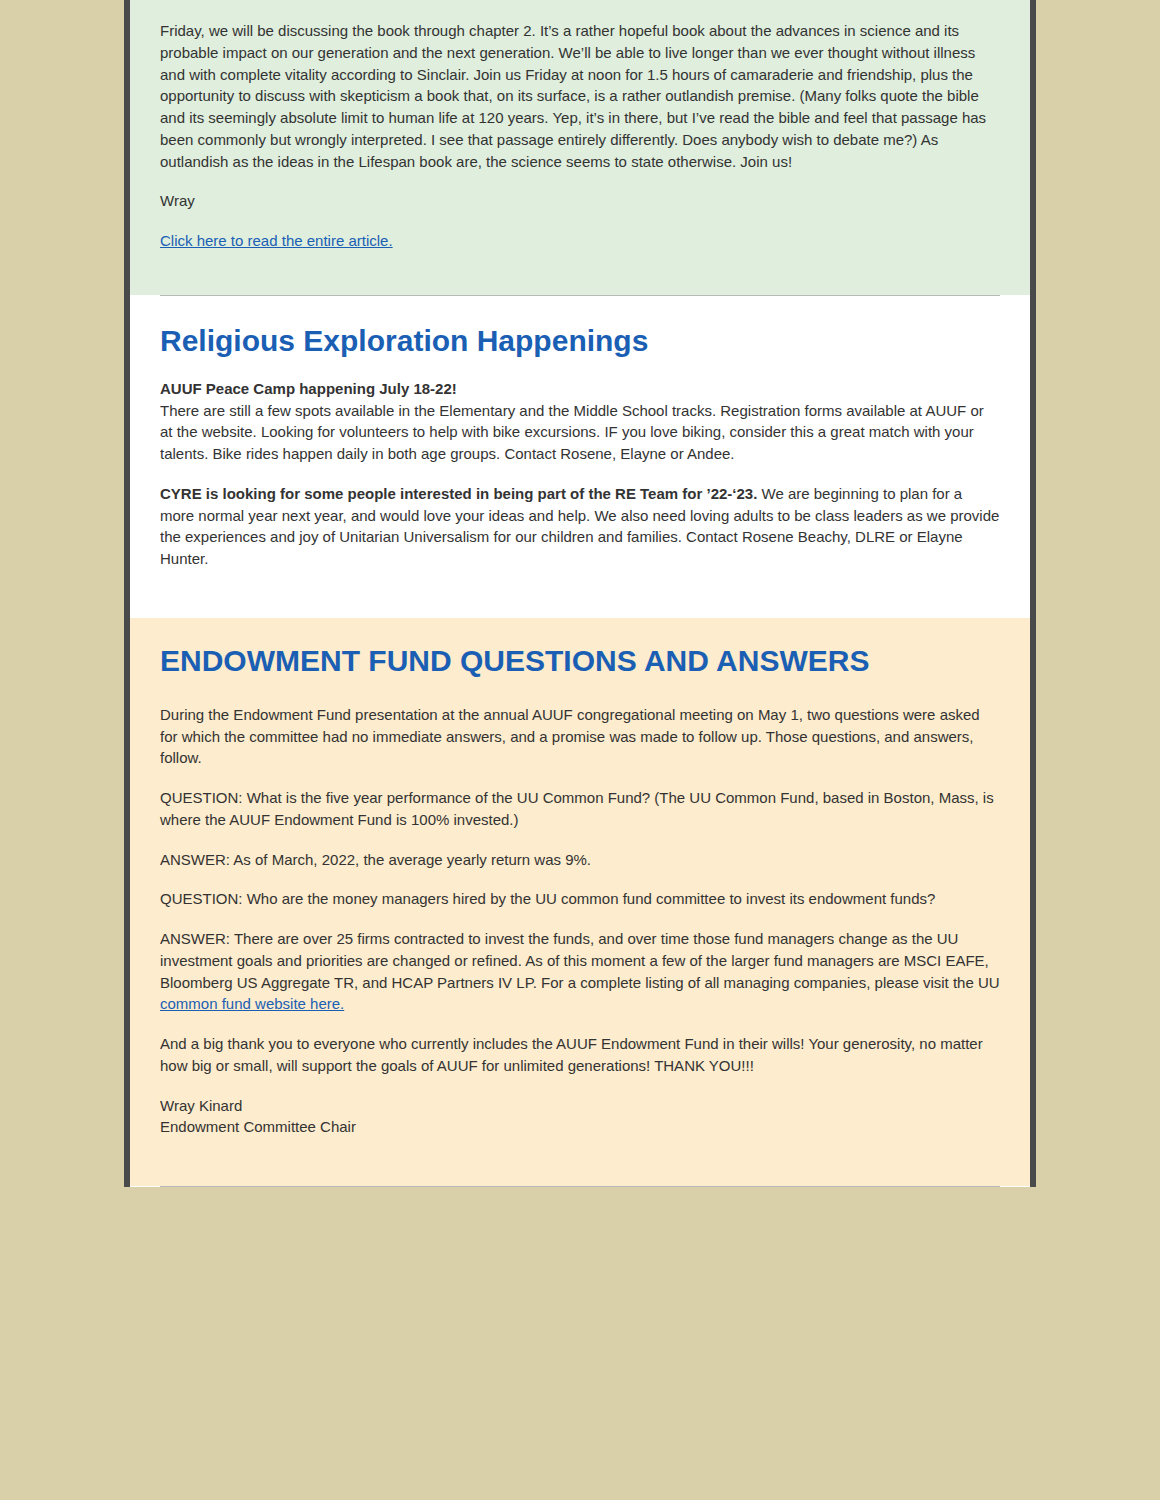Friday, we will be discussing the book through chapter 2. It’s a rather hopeful book about the advances in science and its probable impact on our generation and the next generation. We’ll be able to live longer than we ever thought without illness and with complete vitality according to Sinclair. Join us Friday at noon for 1.5 hours of camaraderie and friendship, plus the opportunity to discuss with skepticism a book that, on its surface, is a rather outlandish premise. (Many folks quote the bible and its seemingly absolute limit to human life at 120 years. Yep, it’s in there, but I’ve read the bible and feel that passage has been commonly but wrongly interpreted. I see that passage entirely differently. Does anybody wish to debate me?) As outlandish as the ideas in the Lifespan book are, the science seems to state otherwise. Join us!
Wray
Click here to read the entire article.
Religious Exploration Happenings
AUUF Peace Camp happening July 18-22!
There are still a few spots available in the Elementary and the Middle School tracks. Registration forms available at AUUF or at the website. Looking for volunteers to help with bike excursions. IF you love biking, consider this a great match with your talents. Bike rides happen daily in both age groups. Contact Rosene, Elayne or Andee.
CYRE is looking for some people interested in being part of the RE Team for ’22-‘23. We are beginning to plan for a more normal year next year, and would love your ideas and help. We also need loving adults to be class leaders as we provide the experiences and joy of Unitarian Universalism for our children and families. Contact Rosene Beachy, DLRE or Elayne Hunter.
ENDOWMENT FUND QUESTIONS AND ANSWERS
During the Endowment Fund presentation at the annual AUUF congregational meeting on May 1, two questions were asked for which the committee had no immediate answers, and a promise was made to follow up. Those questions, and answers, follow.
QUESTION: What is the five year performance of the UU Common Fund? (The UU Common Fund, based in Boston, Mass, is where the AUUF Endowment Fund is 100% invested.)
ANSWER: As of March, 2022, the average yearly return was 9%.
QUESTION: Who are the money managers hired by the UU common fund committee to invest its endowment funds?
ANSWER: There are over 25 firms contracted to invest the funds, and over time those fund managers change as the UU investment goals and priorities are changed or refined. As of this moment a few of the larger fund managers are MSCI EAFE, Bloomberg US Aggregate TR, and HCAP Partners IV LP. For a complete listing of all managing companies, please visit the UU common fund website here.
And a big thank you to everyone who currently includes the AUUF Endowment Fund in their wills! Your generosity, no matter how big or small, will support the goals of AUUF for unlimited generations! THANK YOU!!!
Wray Kinard
Endowment Committee Chair